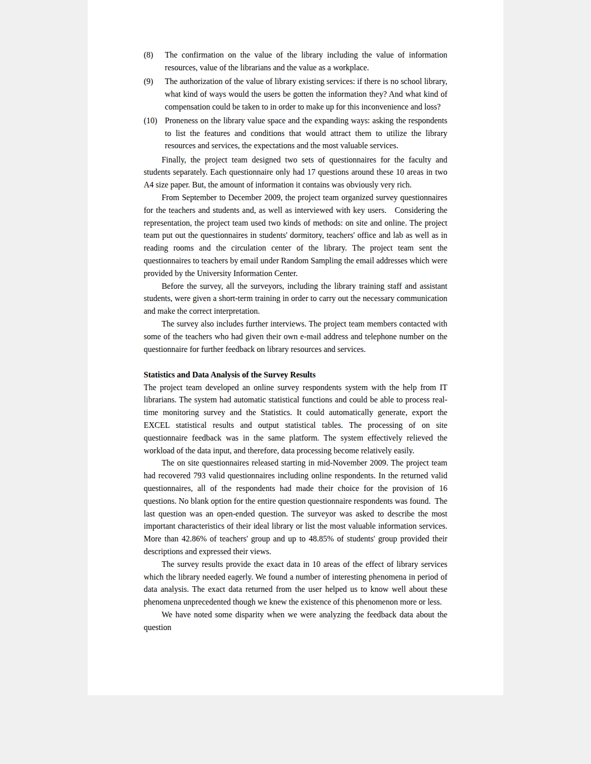(8) The confirmation on the value of the library including the value of information resources, value of the librarians and the value as a workplace.
(9) The authorization of the value of library existing services: if there is no school library, what kind of ways would the users be gotten the information they? And what kind of compensation could be taken to in order to make up for this inconvenience and loss?
(10) Proneness on the library value space and the expanding ways: asking the respondents to list the features and conditions that would attract them to utilize the library resources and services, the expectations and the most valuable services.
Finally, the project team designed two sets of questionnaires for the faculty and students separately. Each questionnaire only had 17 questions around these 10 areas in two A4 size paper. But, the amount of information it contains was obviously very rich.
From September to December 2009, the project team organized survey questionnaires for the teachers and students and, as well as interviewed with key users. Considering the representation, the project team used two kinds of methods: on site and online. The project team put out the questionnaires in students' dormitory, teachers' office and lab as well as in reading rooms and the circulation center of the library. The project team sent the questionnaires to teachers by email under Random Sampling the email addresses which were provided by the University Information Center.
Before the survey, all the surveyors, including the library training staff and assistant students, were given a short-term training in order to carry out the necessary communication and make the correct interpretation.
The survey also includes further interviews. The project team members contacted with some of the teachers who had given their own e-mail address and telephone number on the questionnaire for further feedback on library resources and services.
Statistics and Data Analysis of the Survey Results
The project team developed an online survey respondents system with the help from IT librarians. The system had automatic statistical functions and could be able to process real-time monitoring survey and the Statistics. It could automatically generate, export the EXCEL statistical results and output statistical tables. The processing of on site questionnaire feedback was in the same platform. The system effectively relieved the workload of the data input, and therefore, data processing become relatively easily.
The on site questionnaires released starting in mid-November 2009. The project team had recovered 793 valid questionnaires including online respondents. In the returned valid questionnaires, all of the respondents had made their choice for the provision of 16 questions. No blank option for the entire question questionnaire respondents was found. The last question was an open-ended question. The surveyor was asked to describe the most important characteristics of their ideal library or list the most valuable information services. More than 42.86% of teachers' group and up to 48.85% of students' group provided their descriptions and expressed their views.
The survey results provide the exact data in 10 areas of the effect of library services which the library needed eagerly. We found a number of interesting phenomena in period of data analysis. The exact data returned from the user helped us to know well about these phenomena unprecedented though we knew the existence of this phenomenon more or less.
We have noted some disparity when we were analyzing the feedback data about the question